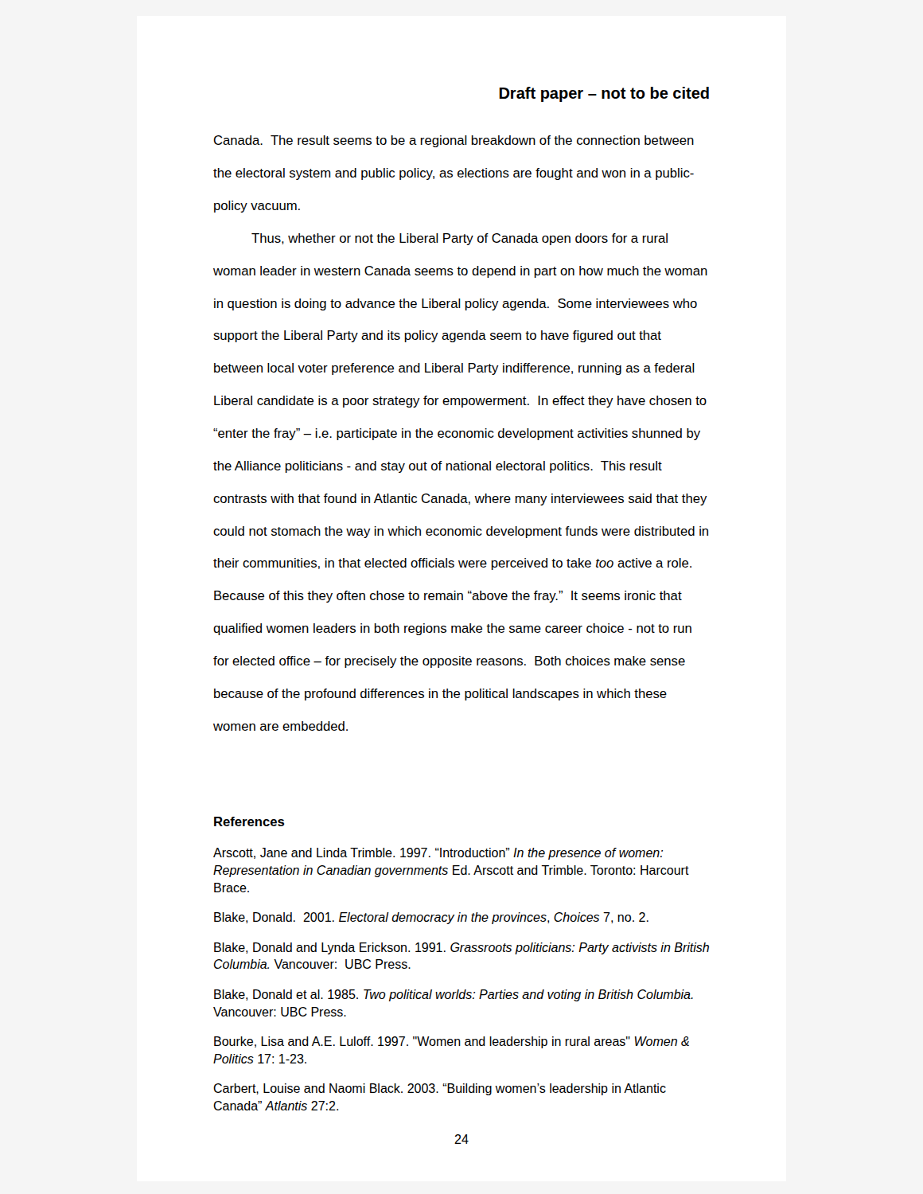Draft paper – not to be cited
Canada. The result seems to be a regional breakdown of the connection between the electoral system and public policy, as elections are fought and won in a public-policy vacuum.
Thus, whether or not the Liberal Party of Canada open doors for a rural woman leader in western Canada seems to depend in part on how much the woman in question is doing to advance the Liberal policy agenda. Some interviewees who support the Liberal Party and its policy agenda seem to have figured out that between local voter preference and Liberal Party indifference, running as a federal Liberal candidate is a poor strategy for empowerment. In effect they have chosen to “enter the fray” – i.e. participate in the economic development activities shunned by the Alliance politicians - and stay out of national electoral politics. This result contrasts with that found in Atlantic Canada, where many interviewees said that they could not stomach the way in which economic development funds were distributed in their communities, in that elected officials were perceived to take too active a role. Because of this they often chose to remain “above the fray.” It seems ironic that qualified women leaders in both regions make the same career choice - not to run for elected office – for precisely the opposite reasons. Both choices make sense because of the profound differences in the political landscapes in which these women are embedded.
References
Arscott, Jane and Linda Trimble. 1997. “Introduction” In the presence of women: Representation in Canadian governments Ed. Arscott and Trimble. Toronto: Harcourt Brace.
Blake, Donald. 2001. Electoral democracy in the provinces, Choices 7, no. 2.
Blake, Donald and Lynda Erickson. 1991. Grassroots politicians: Party activists in British Columbia. Vancouver: UBC Press.
Blake, Donald et al. 1985. Two political worlds: Parties and voting in British Columbia. Vancouver: UBC Press.
Bourke, Lisa and A.E. Luloff. 1997. "Women and leadership in rural areas" Women & Politics 17: 1-23.
Carbert, Louise and Naomi Black. 2003. “Building women’s leadership in Atlantic Canada” Atlantis 27:2.
24